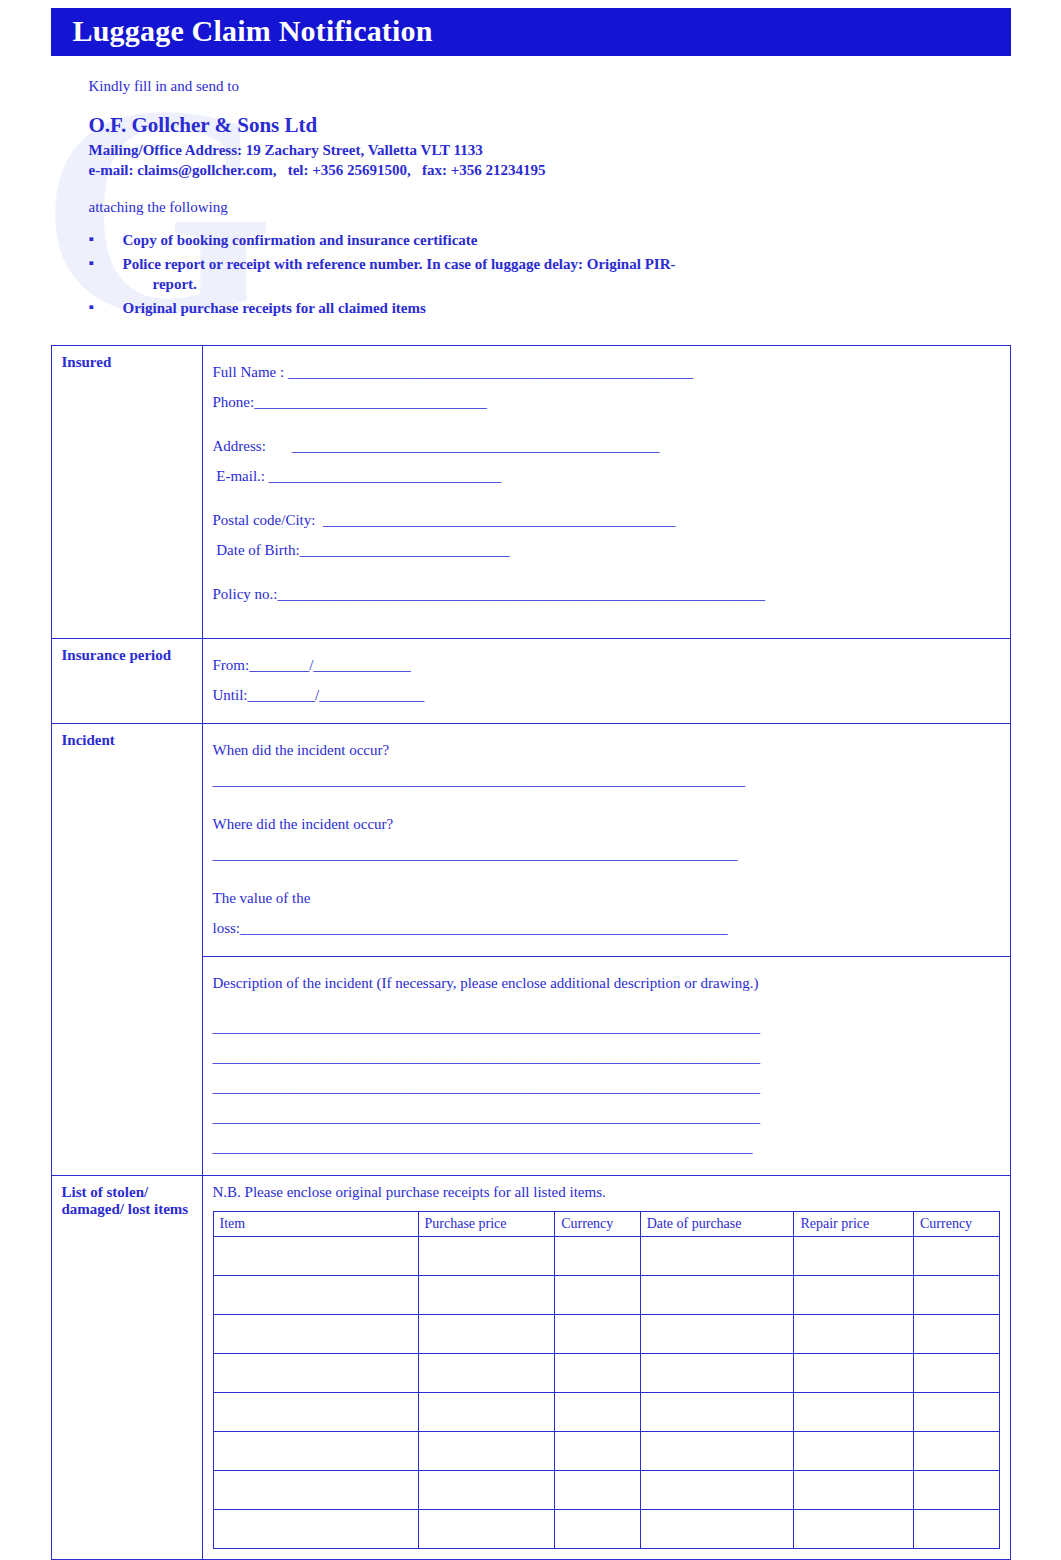G
Luggage Claim Notification
Kindly fill in and send to
O.F. Gollcher & Sons Ltd
Mailing/Office Address: 19 Zachary Street, Valletta VLT 1133
e-mail: claims@gollcher.com, tel: +356 25691500, fax: +356 21234195
attaching the following
Copy of booking confirmation and insurance certificate
Police report or receipt with reference number. In case of luggage delay: Original PIR-report.
Original purchase receipts for all claimed items
| Insured | Full Name : ______________________________________________________ Phone:_______________________________ Address: _________________________________________________ E-mail.: _______________________________ Postal code/City: _______________________________________________ Date of Birth:____________________________ Policy no.:_________________________________________________________________ |
| Insurance period | From:________/_____________ Until:_________/______________ |
| Incident | When did the incident occur? _______________________________________________________________________ Where did the incident occur? ______________________________________________________________________ The value of the loss:_________________________________________________________________ |
| Description of the incident (If necessary, please enclose additional description or drawing.) _________________________________________________________________________ _________________________________________________________________________ _________________________________________________________________________ _________________________________________________________________________ ________________________________________________________________________ |
| List of stolen/ damaged/ lost items | N.B. Please enclose original purchase receipts for all listed items. / Item / Purchase price / Currency / Date of purchase / Repair price / Currency / / --- / --- / --- / --- / --- / --- / |